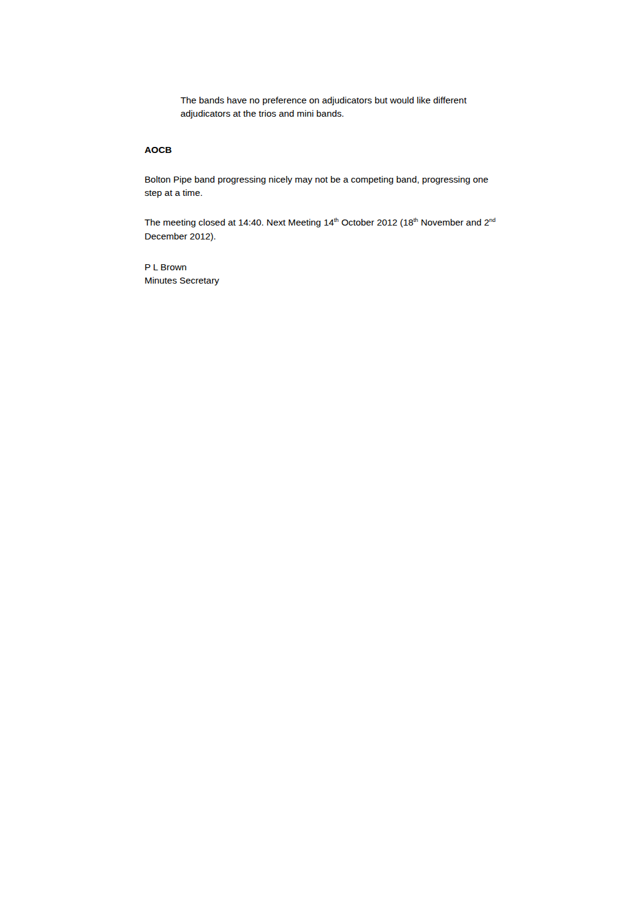The bands have no preference on adjudicators but would like different adjudicators at the trios and mini bands.
AOCB
Bolton Pipe band progressing nicely may not be a competing band, progressing one step at a time.
The meeting closed at 14:40. Next Meeting 14th October 2012 (18th November and 2nd December 2012).
P L Brown
Minutes Secretary